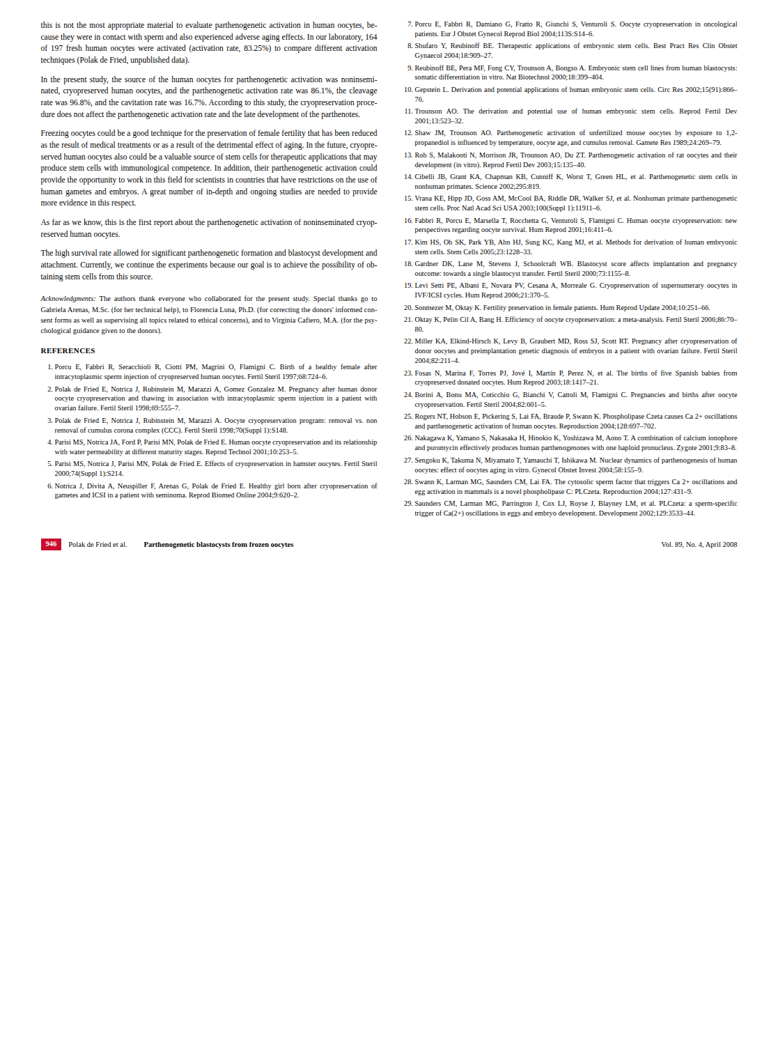this is not the most appropriate material to evaluate parthenogenetic activation in human oocytes, because they were in contact with sperm and also experienced adverse aging effects. In our laboratory, 164 of 197 fresh human oocytes were activated (activation rate, 83.25%) to compare different activation techniques (Polak de Fried, unpublished data).
In the present study, the source of the human oocytes for parthenogenetic activation was noninseminated, cryopreserved human oocytes, and the parthenogenetic activation rate was 86.1%, the cleavage rate was 96.8%, and the cavitation rate was 16.7%. According to this study, the cryopreservation procedure does not affect the parthenogenetic activation rate and the late development of the parthenotes.
Freezing oocytes could be a good technique for the preservation of female fertility that has been reduced as the result of medical treatments or as a result of the detrimental effect of aging. In the future, cryopreserved human oocytes also could be a valuable source of stem cells for therapeutic applications that may produce stem cells with immunological competence. In addition, their parthenogenetic activation could provide the opportunity to work in this field for scientists in countries that have restrictions on the use of human gametes and embryos. A great number of in-depth and ongoing studies are needed to provide more evidence in this respect.
As far as we know, this is the first report about the parthenogenetic activation of noninseminated cryopreserved human oocytes.
The high survival rate allowed for significant parthenogenetic formation and blastocyst development and attachment. Currently, we continue the experiments because our goal is to achieve the possibility of obtaining stem cells from this source.
Acknowledgments: The authors thank everyone who collaborated for the present study. Special thanks go to Gabriela Arenas, M.Sc. (for her technical help), to Florencia Luna, Ph.D. (for correcting the donors' informed consent forms as well as supervising all topics related to ethical concerns), and to Virginia Cafiero, M.A. (for the psychological guidance given to the donors).
References
Porcu E, Fabbri R, Seracchioli R, Ciotti PM, Magrini O, Flamigni C. Birth of a healthy female after intracytoplasmic sperm injection of cryopreserved human oocytes. Fertil Steril 1997;68:724–6.
Polak de Fried E, Notrica J, Rubinstein M, Marazzi A, Gomez Gonzalez M. Pregnancy after human donor oocyte cryopreservation and thawing in association with intracytoplasmic sperm injection in a patient with ovarian failure. Fertil Steril 1998;69:555–7.
Polak de Fried E, Notrica J, Rubinstein M, Marazzi A. Oocyte cryopreservation program: removal vs. non removal of cumulus corona complex (CCC). Fertil Steril 1998;70(Suppl 1):S148.
Parisi MS, Notrica JA, Ford P, Parisi MN, Polak de Fried E. Human oocyte cryopreservation and its relationship with water permeability at different maturity stages. Reprod Technol 2001;10:253–5.
Parisi MS, Notrica J, Parisi MN, Polak de Fried E. Effects of cryopreservation in hamster oocytes. Fertil Steril 2000;74(Suppl 1):S214.
Notrica J, Divita A, Neuspiller F, Arenas G, Polak de Fried E. Healthy girl born after cryopreservation of gametes and ICSI in a patient with seminoma. Reprod Biomed Online 2004;9:620–2.
Porcu E, Fabbri R, Damiano G, Fratto R, Giunchi S, Venturoli S. Oocyte cryopreservation in oncological patients. Eur J Obstet Gynecol Reprod Biol 2004;113S:S14–6.
Shufaro Y, Reubinoff BE. Therapeutic applications of embryonic stem cells. Best Pract Res Clin Obstet Gynaecol 2004;18:909–27.
Reubinoff BE, Pera MF, Fong CY, Trounson A, Bongso A. Embryonic stem cell lines from human blastocysts: somatic differentiation in vitro. Nat Biotechnol 2000;18:399–404.
Gepstein L. Derivation and potential applications of human embryonic stem cells. Circ Res 2002;15(91):866–76.
Trounson AO. The derivation and potential use of human embryonic stem cells. Reprod Fertil Dev 2001;13:523–32.
Shaw JM, Trounson AO. Parthenogenetic activation of unfertilized mouse oocytes by exposure to 1,2-propanediol is influenced by temperature, oocyte age, and cumulus removal. Gamete Res 1989;24:269–79.
Roh S, Malakooti N, Morrison JR, Trounson AO, Du ZT. Parthenogenetic activation of rat oocytes and their development (in vitro). Reprod Fertil Dev 2003;15:135–40.
Cibelli JB, Grant KA, Chapman KB, Cunniff K, Worst T, Green HL, et al. Parthenogenetic stem cells in nonhuman primates. Science 2002;295:819.
Vrana KE, Hipp JD, Goss AM, McCool BA, Riddle DR, Walker SJ, et al. Nonhuman primate parthenogenetic stem cells. Proc Natl Acad Sci USA 2003;100(Suppl 1):11911–6.
Fabbri R, Porcu E, Marsella T, Rocchetta G, Venturoli S, Flamigni C. Human oocyte cryopreservation: new perspectives regarding oocyte survival. Hum Reprod 2001;16:411–6.
Kim HS, Oh SK, Park YB, Ahn HJ, Sung KC, Kang MJ, et al. Methods for derivation of human embryonic stem cells. Stem Cells 2005;23:1228–33.
Gardner DK, Lane M, Stevens J, Schoolcraft WB. Blastocyst score affects implantation and pregnancy outcome: towards a single blastocyst transfer. Fertil Steril 2000;73:1155–8.
Levi Setti PE, Albani E, Novara PV, Cesana A, Morreale G. Cryopreservation of supernumerary oocytes in IVF/ICSI cycles. Hum Reprod 2006;21:370–5.
Sonmezer M, Oktay K. Fertility preservation in female patients. Hum Reprod Update 2004;10:251–66.
Oktay K, Pelin Cil A, Bang H. Efficiency of oocyte cryopreservation: a meta-analysis. Fertil Steril 2006;86:70–80.
Miller KA, Elkind-Hirsch K, Levy B, Graubert MD, Ross SJ, Scott RT. Pregnancy after cryopreservation of donor oocytes and preimplantation genetic diagnosis of embryos in a patient with ovarian failure. Fertil Steril 2004;82:211–4.
Fosas N, Marina F, Torres PJ, Jové I, Martín P, Perez N, et al. The births of five Spanish babies from cryopreserved donated oocytes. Hum Reprod 2003;18:1417–21.
Borini A, Bonu MA, Coticchio G, Bianchi V, Cattoli M, Flamigni C. Pregnancies and births after oocyte cryopreservation. Fertil Steril 2004;82:601–5.
Rogers NT, Hobson E, Pickering S, Lai FA, Braude P, Swann K. Phospholipase Czeta causes Ca 2+ oscillations and parthenogenetic activation of human oocytes. Reproduction 2004;128:697–702.
Nakagawa K, Yamano S, Nakasaka H, Hinokio K, Yoshizawa M, Aono T. A combination of calcium ionophore and puromycin effectively produces human parthenogenones with one haploid pronucleus. Zygote 2001;9:83–8.
Sengoku K, Takuma N, Miyamato T, Yamauchi T, Ishikawa M. Nuclear dynamics of parthenogenesis of human oocytes: effect of oocytes aging in vitro. Gynecol Obstet Invest 2004;58:155–9.
Swann K, Larman MG, Saunders CM, Lai FA. The cytosolic sperm factor that triggers Ca 2+ oscillations and egg activation in mammals is a novel phospholipase C: PLCzeta. Reproduction 2004;127:431–9.
Saunders CM, Larman MG, Parrington J, Cox LJ, Royse J, Blayney LM, et al. PLCzeta: a sperm-specific trigger of Ca(2+) oscillations in eggs and embryo development. Development 2002;129:3533–44.
946 Polak de Fried et al. Parthenogenetic blastocysts from frozen oocytes Vol. 89, No. 4, April 2008